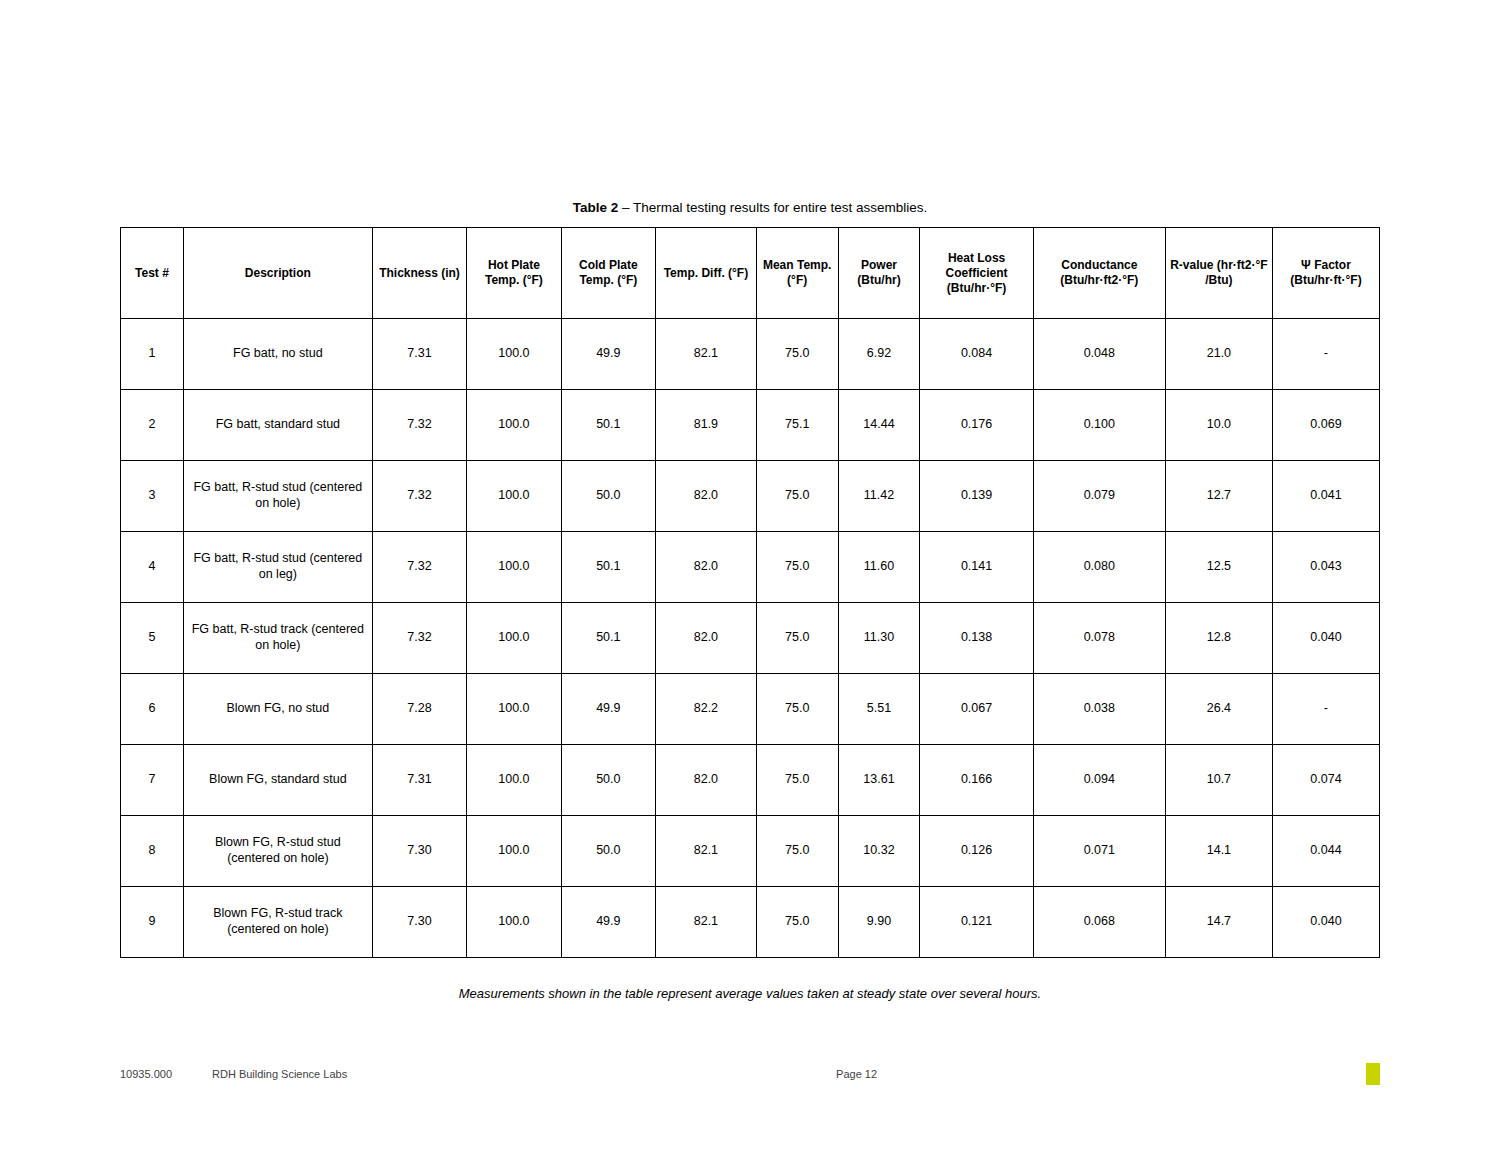Table 2 – Thermal testing results for entire test assemblies.
| Test # | Description | Thickness (in) | Hot Plate Temp. (°F) | Cold Plate Temp. (°F) | Temp. Diff. (°F) | Mean Temp. (°F) | Power (Btu/hr) | Heat Loss Coefficient (Btu/hr·°F) | Conductance (Btu/hr·ft2·°F) | R-value (hr·ft2·°F /Btu) | Ψ Factor (Btu/hr·ft·°F) |
| --- | --- | --- | --- | --- | --- | --- | --- | --- | --- | --- | --- |
| 1 | FG batt, no stud | 7.31 | 100.0 | 49.9 | 82.1 | 75.0 | 6.92 | 0.084 | 0.048 | 21.0 | - |
| 2 | FG batt, standard stud | 7.32 | 100.0 | 50.1 | 81.9 | 75.1 | 14.44 | 0.176 | 0.100 | 10.0 | 0.069 |
| 3 | FG batt, R-stud stud (centered on hole) | 7.32 | 100.0 | 50.0 | 82.0 | 75.0 | 11.42 | 0.139 | 0.079 | 12.7 | 0.041 |
| 4 | FG batt, R-stud stud (centered on leg) | 7.32 | 100.0 | 50.1 | 82.0 | 75.0 | 11.60 | 0.141 | 0.080 | 12.5 | 0.043 |
| 5 | FG batt, R-stud track (centered on hole) | 7.32 | 100.0 | 50.1 | 82.0 | 75.0 | 11.30 | 0.138 | 0.078 | 12.8 | 0.040 |
| 6 | Blown FG, no stud | 7.28 | 100.0 | 49.9 | 82.2 | 75.0 | 5.51 | 0.067 | 0.038 | 26.4 | - |
| 7 | Blown FG, standard stud | 7.31 | 100.0 | 50.0 | 82.0 | 75.0 | 13.61 | 0.166 | 0.094 | 10.7 | 0.074 |
| 8 | Blown FG, R-stud stud (centered on hole) | 7.30 | 100.0 | 50.0 | 82.1 | 75.0 | 10.32 | 0.126 | 0.071 | 14.1 | 0.044 |
| 9 | Blown FG, R-stud track (centered on hole) | 7.30 | 100.0 | 49.9 | 82.1 | 75.0 | 9.90 | 0.121 | 0.068 | 14.7 | 0.040 |
Measurements shown in the table represent average values taken at steady state over several hours.
10935.000 RDH Building Science Labs
Page 12